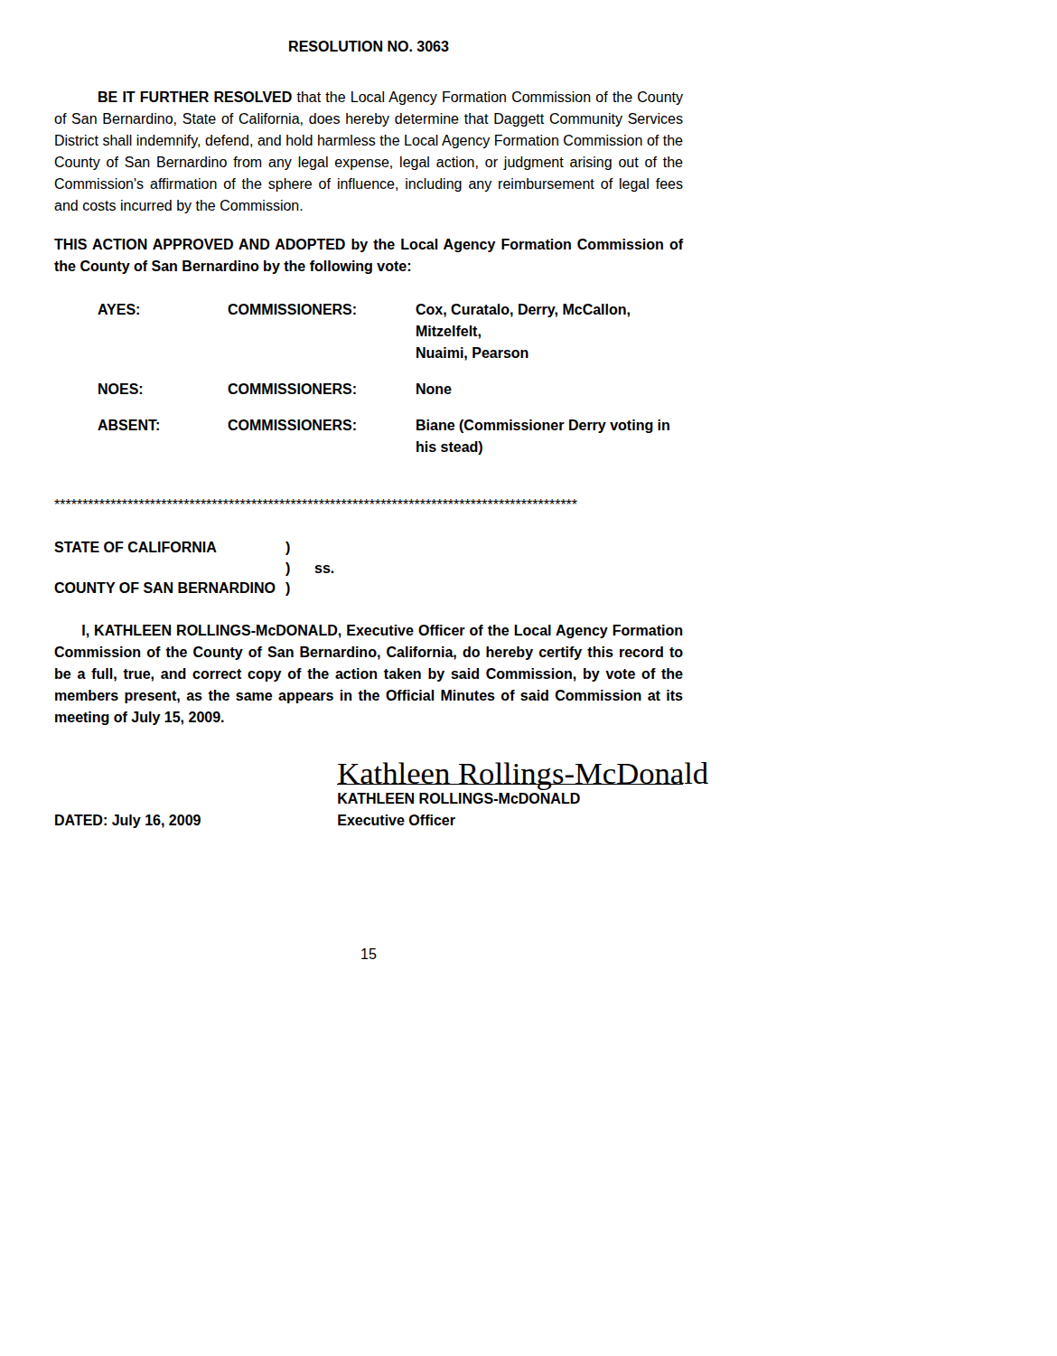RESOLUTION NO. 3063
BE IT FURTHER RESOLVED that the Local Agency Formation Commission of the County of San Bernardino, State of California, does hereby determine that Daggett Community Services District shall indemnify, defend, and hold harmless the Local Agency Formation Commission of the County of San Bernardino from any legal expense, legal action, or judgment arising out of the Commission's affirmation of the sphere of influence, including any reimbursement of legal fees and costs incurred by the Commission.
THIS ACTION APPROVED AND ADOPTED by the Local Agency Formation Commission of the County of San Bernardino by the following vote:
| AYES: | COMMISSIONERS: | Cox, Curatalo, Derry, McCallon, Mitzelfelt, Nuaimi, Pearson |
| NOES: | COMMISSIONERS: | None |
| ABSENT: | COMMISSIONERS: | Biane (Commissioner Derry voting in his stead) |
*********************************************************************************************
| STATE OF CALIFORNIA | ) | |
| | ) | ss. |
| COUNTY OF SAN BERNARDINO | ) | |
I, KATHLEEN ROLLINGS-McDONALD, Executive Officer of the Local Agency Formation Commission of the County of San Bernardino, California, do hereby certify this record to be a full, true, and correct copy of the action taken by said Commission, by vote of the members present, as the same appears in the Official Minutes of said Commission at its meeting of July 15, 2009.
DATED: July 16, 2009
Kathleen Rollings-McDonald
KATHLEEN ROLLINGS-McDONALD
Executive Officer
15